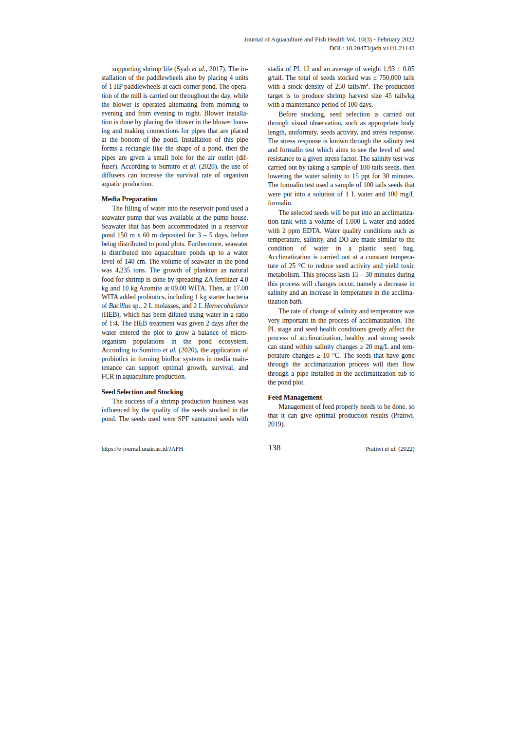Journal of Aquaculture and Fish Health Vol. 10(3) - February 2022
DOI : 10.20473/jafh.v11i1.21143
supporting shrimp life (Syah et al., 2017). The installation of the paddlewheels also by placing 4 units of 1 HP paddlewheels at each corner pond. The operation of the mill is carried out throughout the day, while the blower is operated alternating from morning to evening and from evening to night. Blower installation is done by placing the blower in the blower housing and making connections for pipes that are placed at the bottom of the pond. Installation of this pipe forms a rectangle like the shape of a pond, then the pipes are given a small hole for the air outlet (diffuser). According to Sumitro et al. (2020), the use of diffusers can increase the survival rate of organism aquatic production.
Media Preparation
The filling of water into the reservoir pond used a seawater pump that was available at the pump house. Seawater that has been accommodated in a reservoir pond 150 m x 60 m deposited for 3 – 5 days, before being distributed to pond plots. Furthermore, seawater is distributed into aquaculture ponds up to a water level of 140 cm. The volume of seawater in the pond was 4,235 tons. The growth of plankton as natural food for shrimp is done by spreading ZA fertilizer 4.8 kg and 10 kg Azomite at 09.00 WITA. Then, at 17.00 WITA added probiotics, including 1 kg starter bacteria of Bacillus sp., 2 L molasses, and 2 L Heroecobalance (HEB), which has been diluted using water in a ratio of 1:4. The HEB treatment was given 2 days after the water entered the plot to grow a balance of microorganism populations in the pond ecosystem. According to Sumitro et al. (2020), the application of probiotics in forming biofloc systems in media maintenance can support optimal growth, survival, and FCR in aquaculture production.
Seed Selection and Stocking
The success of a shrimp production business was influenced by the quality of the seeds stocked in the pond. The seeds used were SPF vannamei seeds with stadia of PL 12 and an average of weight 1.93 ± 0.05 g/tail. The total of seeds stocked was ± 750,000 tails with a stock density of 250 tails/m2. The production target is to produce shrimp harvest size 45 tails/kg with a maintenance period of 100 days.
Before stocking, seed selection is carried out through visual observation, such as appropriate body length, uniformity, seeds activity, and stress response. The stress response is known through the salinity test and formalin test which aims to see the level of seed resistance to a given stress factor. The salinity test was carried out by taking a sample of 100 tails seeds, then lowering the water salinity to 15 ppt for 30 minutes. The formalin test used a sample of 100 tails seeds that were put into a solution of 1 L water and 100 mg/L formalin.
The selected seeds will be put into an acclimatization tank with a volume of 1,000 L water and added with 2 ppm EDTA. Water quality conditions such as temperature, salinity, and DO are made similar to the condition of water in a plastic seed bag. Acclimatization is carried out at a constant temperature of 25 °C to reduce seed activity and yield toxic metabolism. This process lasts 15 – 30 minutes during this process will changes occur, namely a decrease in salinity and an increase in temperature in the acclimatization bath.
The rate of change of salinity and temperature was very important in the process of acclimatization. The PL stage and seed health conditions greatly affect the process of acclimatization, healthy and strong seeds can stand within salinity changes ≥ 20 mg/L and temperature changes ≥ 10 °C. The seeds that have gone through the acclimatization process will then flow through a pipe installed in the acclimatization tub to the pond plot.
Feed Management
Management of feed properly needs to be done, so that it can give optimal production results (Pratiwi, 2019).
https://e-journal.unair.ac.id/JAFH
138
Pratiwi et al. (2022)